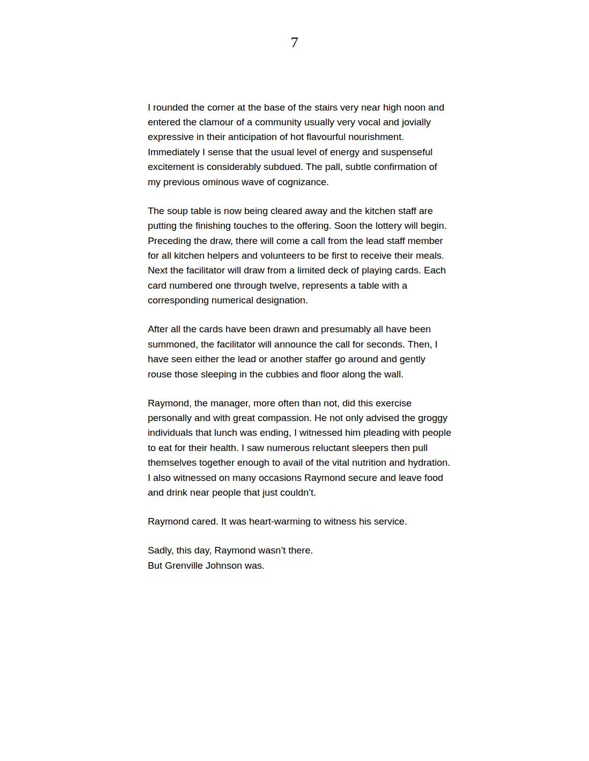7
I rounded the corner at the base of the stairs very near high noon and entered the clamour of a community usually very vocal and jovially expressive in their anticipation of hot flavourful nourishment. Immediately I sense that the usual level of energy and suspenseful excitement is considerably subdued. The pall, subtle confirmation of my previous ominous wave of cognizance.
The soup table is now being cleared away and the kitchen staff are putting the finishing touches to the offering. Soon the lottery will begin. Preceding the draw, there will come a call from the lead staff member for all kitchen helpers and volunteers to be first to receive their meals. Next the facilitator will draw from a limited deck of playing cards. Each card numbered one through twelve, represents a table with a corresponding numerical designation.
After all the cards have been drawn and presumably all have been summoned, the facilitator will announce the call for seconds. Then, I have seen either the lead or another staffer go around and gently rouse those sleeping in the cubbies and floor along the wall.
Raymond, the manager, more often than not, did this exercise personally and with great compassion. He not only advised the groggy individuals that lunch was ending, I witnessed him pleading with people to eat for their health. I saw numerous reluctant sleepers then pull themselves together enough to avail of the vital nutrition and hydration. I also witnessed on many occasions Raymond secure and leave food and drink near people that just couldn’t.
Raymond cared. It was heart-warming to witness his service.
Sadly, this day, Raymond wasn’t there.
But Grenville Johnson was.